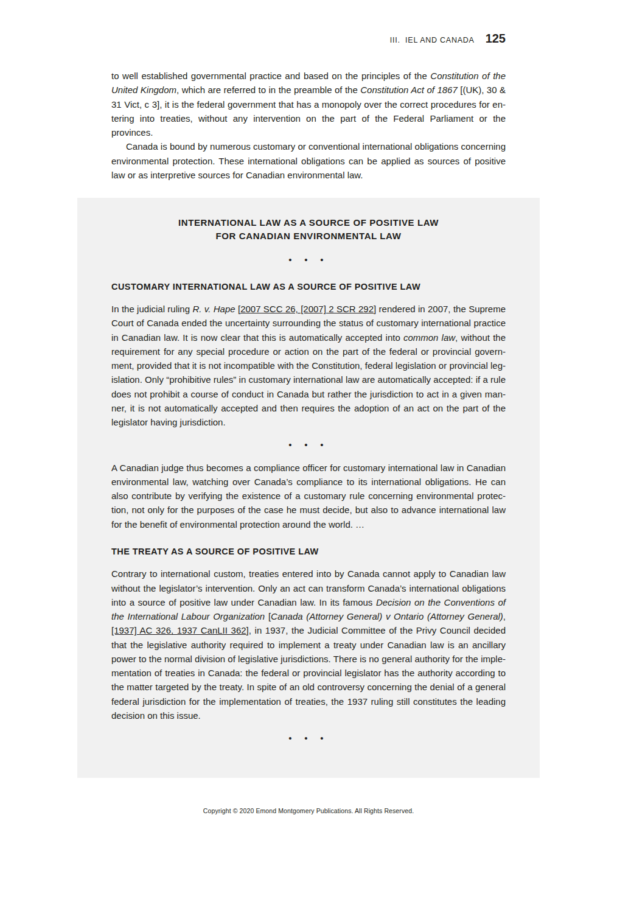III. IEL and Canada 125
to well established governmental practice and based on the principles of the Constitution of the United Kingdom, which are referred to in the preamble of the Constitution Act of 1867 [(UK), 30 & 31 Vict, c 3], it is the federal government that has a monopoly over the correct procedures for entering into treaties, without any intervention on the part of the Federal Parliament or the provinces.
Canada is bound by numerous customary or conventional international obligations concerning environmental protection. These international obligations can be applied as sources of positive law or as interpretive sources for Canadian environmental law.
International Law as a Source of Positive Law
for Canadian Environmental Law
• • •
Customary International Law as a Source of Positive Law
In the judicial ruling R. v. Hape [2007 SCC 26, [2007] 2 SCR 292] rendered in 2007, the Supreme Court of Canada ended the uncertainty surrounding the status of customary international practice in Canadian law. It is now clear that this is automatically accepted into common law, without the requirement for any special procedure or action on the part of the federal or provincial government, provided that it is not incompatible with the Constitution, federal legislation or provincial legislation. Only “prohibitive rules” in customary international law are automatically accepted: if a rule does not prohibit a course of conduct in Canada but rather the jurisdiction to act in a given manner, it is not automatically accepted and then requires the adoption of an act on the part of the legislator having jurisdiction.
• • •
A Canadian judge thus becomes a compliance officer for customary international law in Canadian environmental law, watching over Canada’s compliance to its international obligations. He can also contribute by verifying the existence of a customary rule concerning environmental protection, not only for the purposes of the case he must decide, but also to advance international law for the benefit of environmental protection around the world. …
The Treaty as a Source of Positive Law
Contrary to international custom, treaties entered into by Canada cannot apply to Canadian law without the legislator’s intervention. Only an act can transform Canada’s international obligations into a source of positive law under Canadian law. In its famous Decision on the Conventions of the International Labour Organization [Canada (Attorney General) v Ontario (Attorney General), [1937] AC 326, 1937 CanLII 362], in 1937, the Judicial Committee of the Privy Council decided that the legislative authority required to implement a treaty under Canadian law is an ancillary power to the normal division of legislative jurisdictions. There is no general authority for the implementation of treaties in Canada: the federal or provincial legislator has the authority according to the matter targeted by the treaty. In spite of an old controversy concerning the denial of a general federal jurisdiction for the implementation of treaties, the 1937 ruling still constitutes the leading decision on this issue.
• • •
Copyright © 2020 Emond Montgomery Publications. All Rights Reserved.